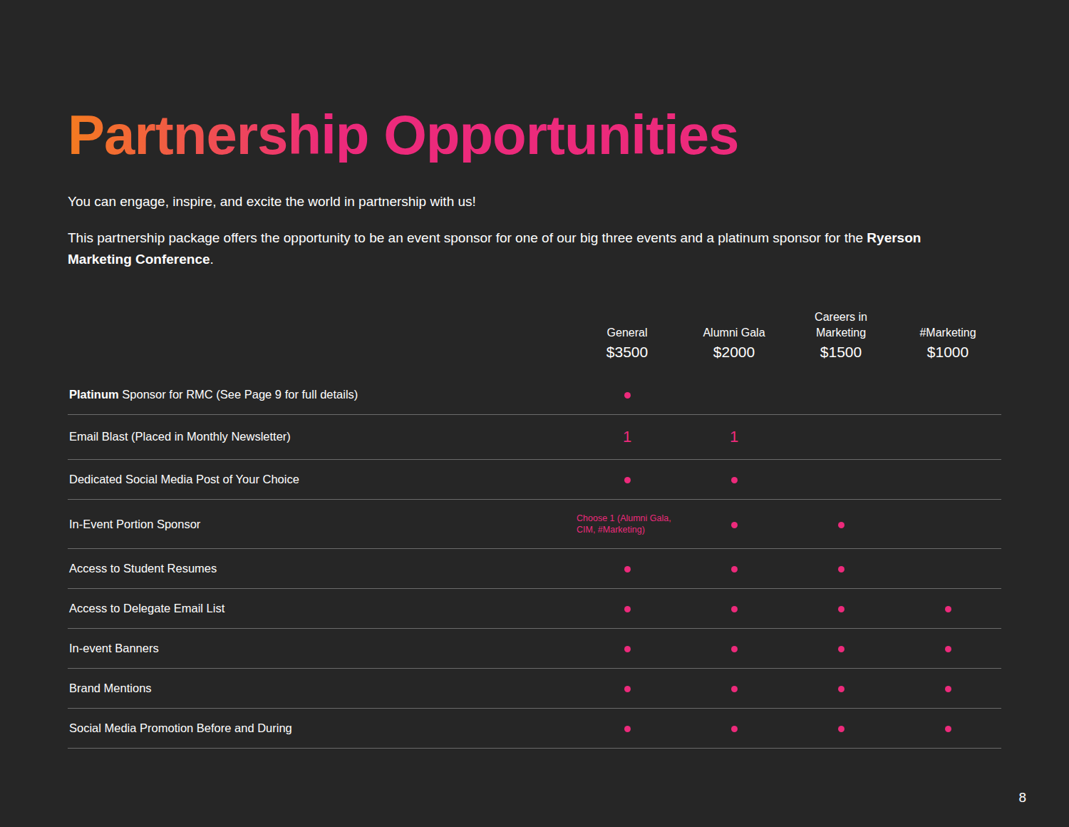Partnership Opportunities
You can engage, inspire, and excite the world in partnership with us!
This partnership package offers the opportunity to be an event sponsor for one of our big three events and a platinum sponsor for the Ryerson Marketing Conference.
| | General $3500 | Alumni Gala $2000 | Careers in Marketing $1500 | #Marketing $1000 |
| --- | --- | --- | --- | --- |
| Platinum Sponsor for RMC (See Page 9 for full details) | | | | |
| Email Blast (Placed in Monthly Newsletter) | 1 | 1 | | |
| Dedicated Social Media Post of Your Choice | | | | |
| In-Event Portion Sponsor | Choose 1 (Alumni Gala, CIM, #Marketing) | | | |
| Access to Student Resumes | | | | |
| Access to Delegate Email List | | | | |
| In-event Banners | | | | |
| Brand Mentions | | | | |
| Social Media Promotion Before and During | | | | |
8